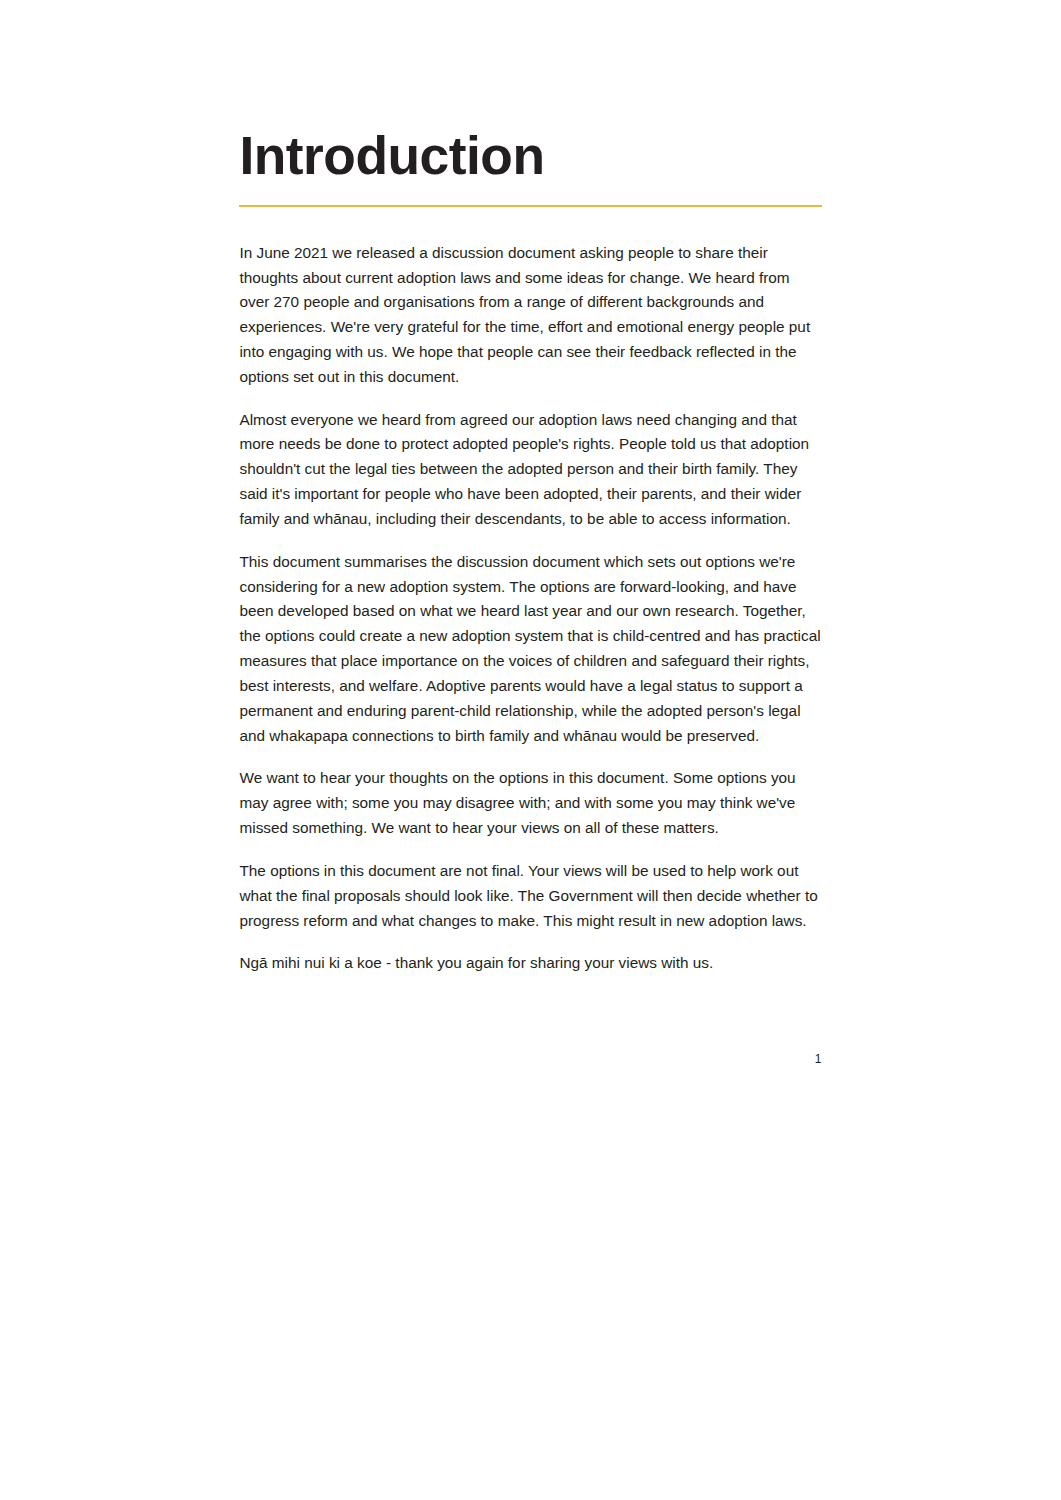Introduction
In June 2021 we released a discussion document asking people to share their thoughts about current adoption laws and some ideas for change. We heard from over 270 people and organisations from a range of different backgrounds and experiences. We're very grateful for the time, effort and emotional energy people put into engaging with us. We hope that people can see their feedback reflected in the options set out in this document.
Almost everyone we heard from agreed our adoption laws need changing and that more needs be done to protect adopted people's rights. People told us that adoption shouldn't cut the legal ties between the adopted person and their birth family. They said it's important for people who have been adopted, their parents, and their wider family and whānau, including their descendants, to be able to access information.
This document summarises the discussion document which sets out options we're considering for a new adoption system. The options are forward-looking, and have been developed based on what we heard last year and our own research. Together, the options could create a new adoption system that is child-centred and has practical measures that place importance on the voices of children and safeguard their rights, best interests, and welfare. Adoptive parents would have a legal status to support a permanent and enduring parent-child relationship, while the adopted person's legal and whakapapa connections to birth family and whānau would be preserved.
We want to hear your thoughts on the options in this document. Some options you may agree with; some you may disagree with; and with some you may think we've missed something. We want to hear your views on all of these matters.
The options in this document are not final. Your views will be used to help work out what the final proposals should look like. The Government will then decide whether to progress reform and what changes to make. This might result in new adoption laws.
Ngā mihi nui ki a koe - thank you again for sharing your views with us.
1